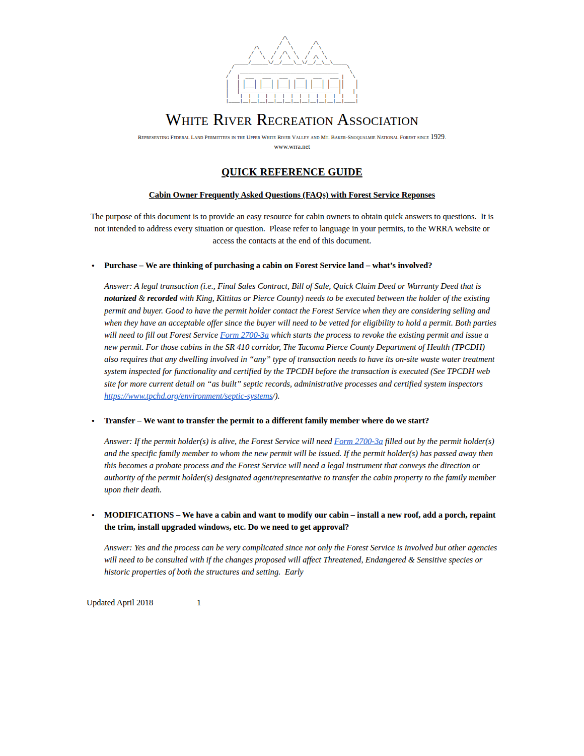/\ / \ /\ /\ / \ / \ / \ / /\ \ / \ / \ / / \ \ / /\ \ _____/______\/__/____\__\/__/__\__\_____ / \ / ___________________________________ \ / | ___ ___ ___ ___ ___ ___ | \ | | | | | | | | | | | | | || | | | |___| |___| |___| |___| |___| |___|| | | |_________________________________ | | | | | | | | | | | | | | | | | |____|__|__|__|__|__|__|__|__|__|__|__|__|____|
White River Recreation Association
Representing Federal Land Permittees in the Upper White River Valley and Mt. Baker-Snoqualmie National Forest since 1929.
www.wrra.net
QUICK REFERENCE GUIDE
Cabin Owner Frequently Asked Questions (FAQs) with Forest Service Reponses
The purpose of this document is to provide an easy resource for cabin owners to obtain quick answers to questions. It is not intended to address every situation or question. Please refer to language in your permits, to the WRRA website or access the contacts at the end of this document.
Purchase – We are thinking of purchasing a cabin on Forest Service land – what’s involved?
Answer: A legal transaction (i.e., Final Sales Contract, Bill of Sale, Quick Claim Deed or Warranty Deed that is notarized & recorded with King, Kittitas or Pierce County) needs to be executed between the holder of the existing permit and buyer. Good to have the permit holder contact the Forest Service when they are considering selling and when they have an acceptable offer since the buyer will need to be vetted for eligibility to hold a permit. Both parties will need to fill out Forest Service Form 2700-3a which starts the process to revoke the existing permit and issue a new permit. For those cabins in the SR 410 corridor, The Tacoma Pierce County Department of Health (TPCDH) also requires that any dwelling involved in “any” type of transaction needs to have its on-site waste water treatment system inspected for functionality and certified by the TPCDH before the transaction is executed (See TPCDH web site for more current detail on “as built” septic records, administrative processes and certified system inspectors https://www.tpchd.org/environment/septic-systems/).
Transfer – We want to transfer the permit to a different family member where do we start?
Answer: If the permit holder(s) is alive, the Forest Service will need Form 2700-3a filled out by the permit holder(s) and the specific family member to whom the new permit will be issued. If the permit holder(s) has passed away then this becomes a probate process and the Forest Service will need a legal instrument that conveys the direction or authority of the permit holder(s) designated agent/representative to transfer the cabin property to the family member upon their death.
MODIFICATIONS – We have a cabin and want to modify our cabin – install a new roof, add a porch, repaint the trim, install upgraded windows, etc. Do we need to get approval?
Answer: Yes and the process can be very complicated since not only the Forest Service is involved but other agencies will need to be consulted with if the changes proposed will affect Threatened, Endangered & Sensitive species or historic properties of both the structures and setting. Early
Updated April 2018 1